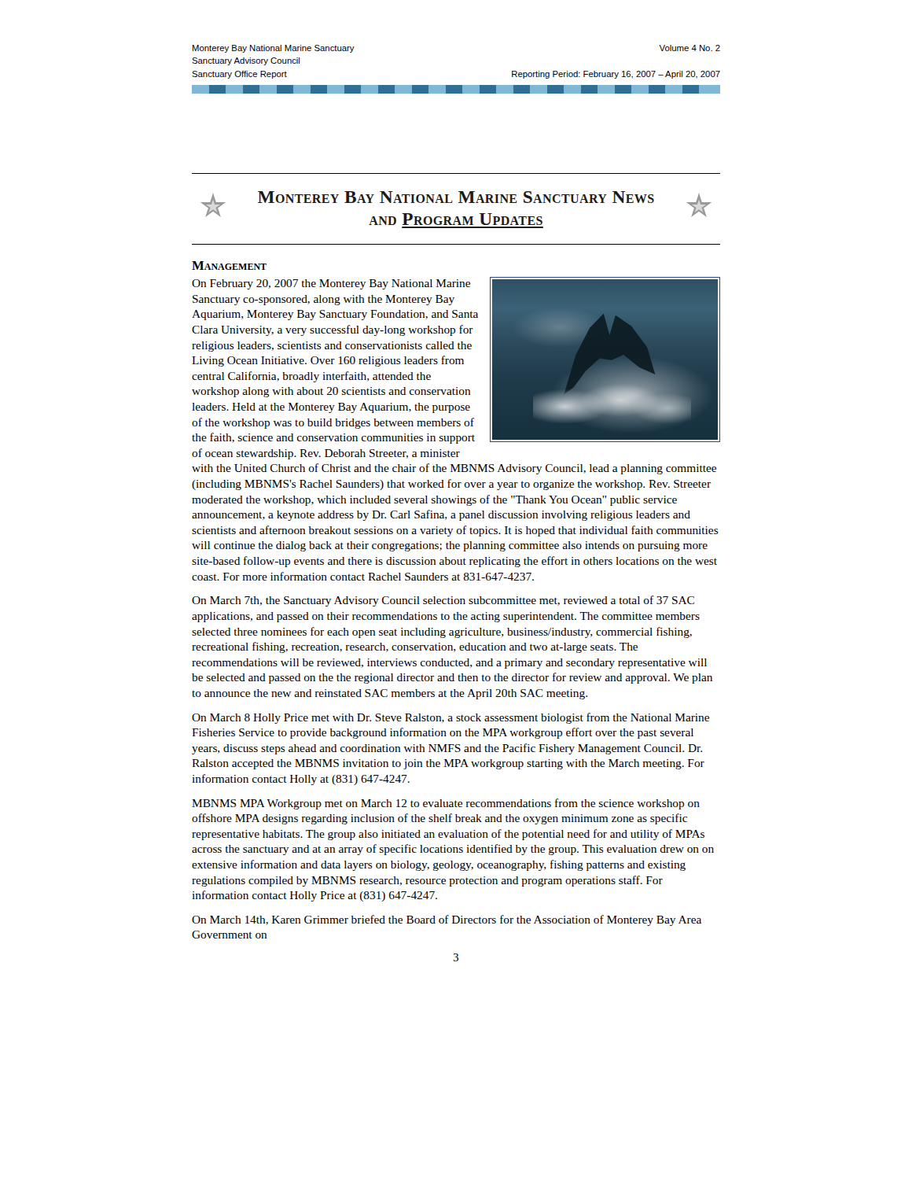| Monterey Bay National Marine Sanctuary | Volume 4 No. 2 |
| Sanctuary Advisory Council | |
| Sanctuary Office Report | Reporting Period: February 16, 2007 – April 20, 2007 |
| | Monterey Bay National Marine Sanctuary News and Program Updates | |
Management
On February 20, 2007 the Monterey Bay National Marine Sanctuary co-sponsored, along with the Monterey Bay Aquarium, Monterey Bay Sanctuary Foundation, and Santa Clara University, a very successful day-long workshop for religious leaders, scientists and conservationists called the Living Ocean Initiative. Over 160 religious leaders from central California, broadly interfaith, attended the workshop along with about 20 scientists and conservation leaders. Held at the Monterey Bay Aquarium, the purpose of the workshop was to build bridges between members of the faith, science and conservation communities in support of ocean stewardship. Rev. Deborah Streeter, a minister with the United Church of Christ and the chair of the MBNMS Advisory Council, lead a planning committee (including MBNMS's Rachel Saunders) that worked for over a year to organize the workshop. Rev. Streeter moderated the workshop, which included several showings of the "Thank You Ocean" public service announcement, a keynote address by Dr. Carl Safina, a panel discussion involving religious leaders and scientists and afternoon breakout sessions on a variety of topics. It is hoped that individual faith communities will continue the dialog back at their congregations; the planning committee also intends on pursuing more site-based follow-up events and there is discussion about replicating the effort in others locations on the west coast. For more information contact Rachel Saunders at 831-647-4237.
On March 7th, the Sanctuary Advisory Council selection subcommittee met, reviewed a total of 37 SAC applications, and passed on their recommendations to the acting superintendent. The committee members selected three nominees for each open seat including agriculture, business/industry, commercial fishing, recreational fishing, recreation, research, conservation, education and two at-large seats. The recommendations will be reviewed, interviews conducted, and a primary and secondary representative will be selected and passed on the the regional director and then to the director for review and approval. We plan to announce the new and reinstated SAC members at the April 20th SAC meeting.
On March 8 Holly Price met with Dr. Steve Ralston, a stock assessment biologist from the National Marine Fisheries Service to provide background information on the MPA workgroup effort over the past several years, discuss steps ahead and coordination with NMFS and the Pacific Fishery Management Council. Dr. Ralston accepted the MBNMS invitation to join the MPA workgroup starting with the March meeting. For information contact Holly at (831) 647-4247.
MBNMS MPA Workgroup met on March 12 to evaluate recommendations from the science workshop on offshore MPA designs regarding inclusion of the shelf break and the oxygen minimum zone as specific representative habitats. The group also initiated an evaluation of the potential need for and utility of MPAs across the sanctuary and at an array of specific locations identified by the group. This evaluation drew on on extensive information and data layers on biology, geology, oceanography, fishing patterns and existing regulations compiled by MBNMS research, resource protection and program operations staff. For information contact Holly Price at (831) 647-4247.
On March 14th, Karen Grimmer briefed the Board of Directors for the Association of Monterey Bay Area Government on
3